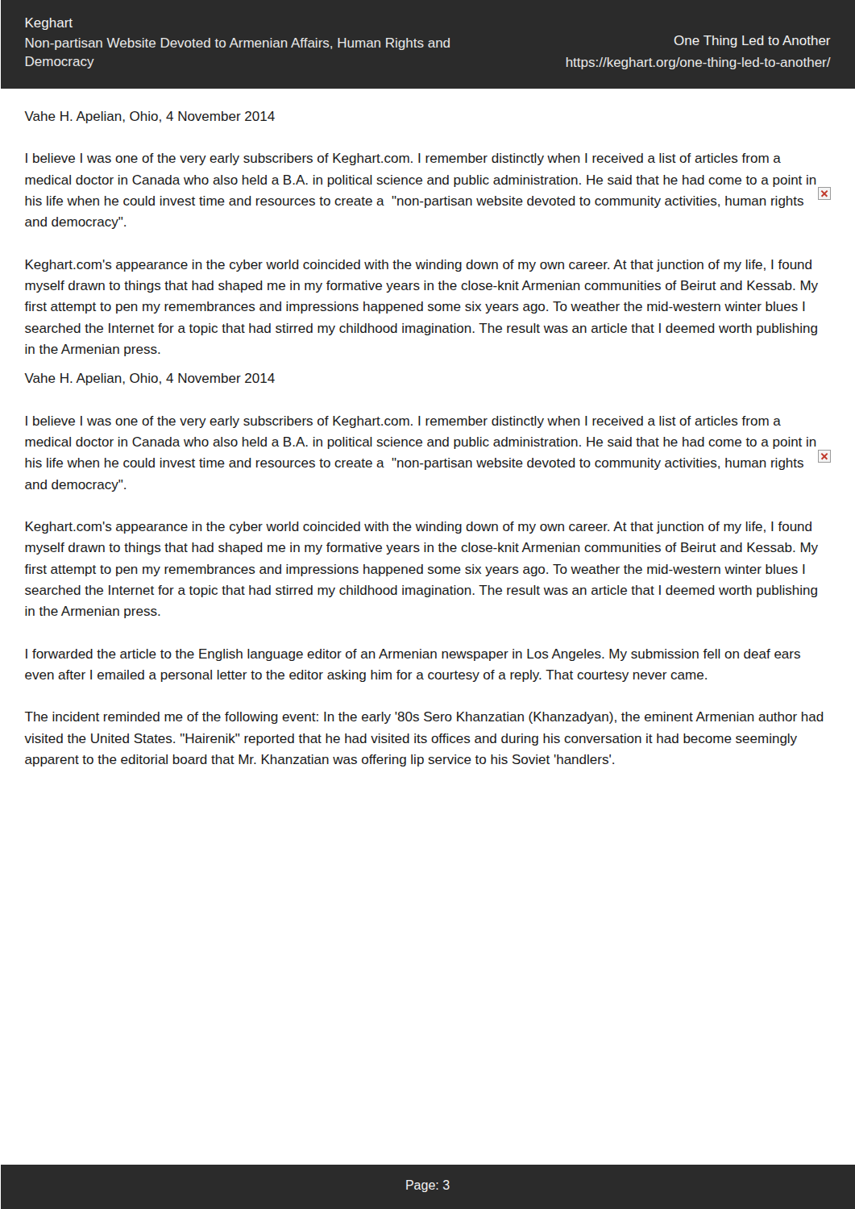Keghart
Non-partisan Website Devoted to Armenian Affairs, Human Rights and Democracy
One Thing Led to Another
https://keghart.org/one-thing-led-to-another/
Vahe H. Apelian, Ohio, 4 November 2014
I believe I was one of the very early subscribers of Keghart.com. I remember distinctly when I received a list of articles from a medical doctor in Canada who also held a B.A. in political science and public administration. He said that he had come to a point in his life when he could invest time and resources to create a "non-partisan website devoted to community activities, human rights and democracy".
Keghart.com's appearance in the cyber world coincided with the winding down of my own career. At that junction of my life, I found myself drawn to things that had shaped me in my formative years in the close-knit Armenian communities of Beirut and Kessab. My first attempt to pen my remembrances and impressions happened some six years ago. To weather the mid-western winter blues I searched the Internet for a topic that had stirred my childhood imagination. The result was an article that I deemed worth publishing in the Armenian press.
Vahe H. Apelian, Ohio, 4 November 2014
I believe I was one of the very early subscribers of Keghart.com. I remember distinctly when I received a list of articles from a medical doctor in Canada who also held a B.A. in political science and public administration. He said that he had come to a point in his life when he could invest time and resources to create a "non-partisan website devoted to community activities, human rights and democracy".
Keghart.com's appearance in the cyber world coincided with the winding down of my own career. At that junction of my life, I found myself drawn to things that had shaped me in my formative years in the close-knit Armenian communities of Beirut and Kessab. My first attempt to pen my remembrances and impressions happened some six years ago. To weather the mid-western winter blues I searched the Internet for a topic that had stirred my childhood imagination. The result was an article that I deemed worth publishing in the Armenian press.
I forwarded the article to the English language editor of an Armenian newspaper in Los Angeles. My submission fell on deaf ears even after I emailed a personal letter to the editor asking him for a courtesy of a reply. That courtesy never came.
The incident reminded me of the following event: In the early '80s Sero Khanzatian (Khanzadyan), the eminent Armenian author had visited the United States. "Hairenik" reported that he had visited its offices and during his conversation it had become seemingly apparent to the editorial board that Mr. Khanzatian was offering lip service to his Soviet 'handlers'.
Page: 3